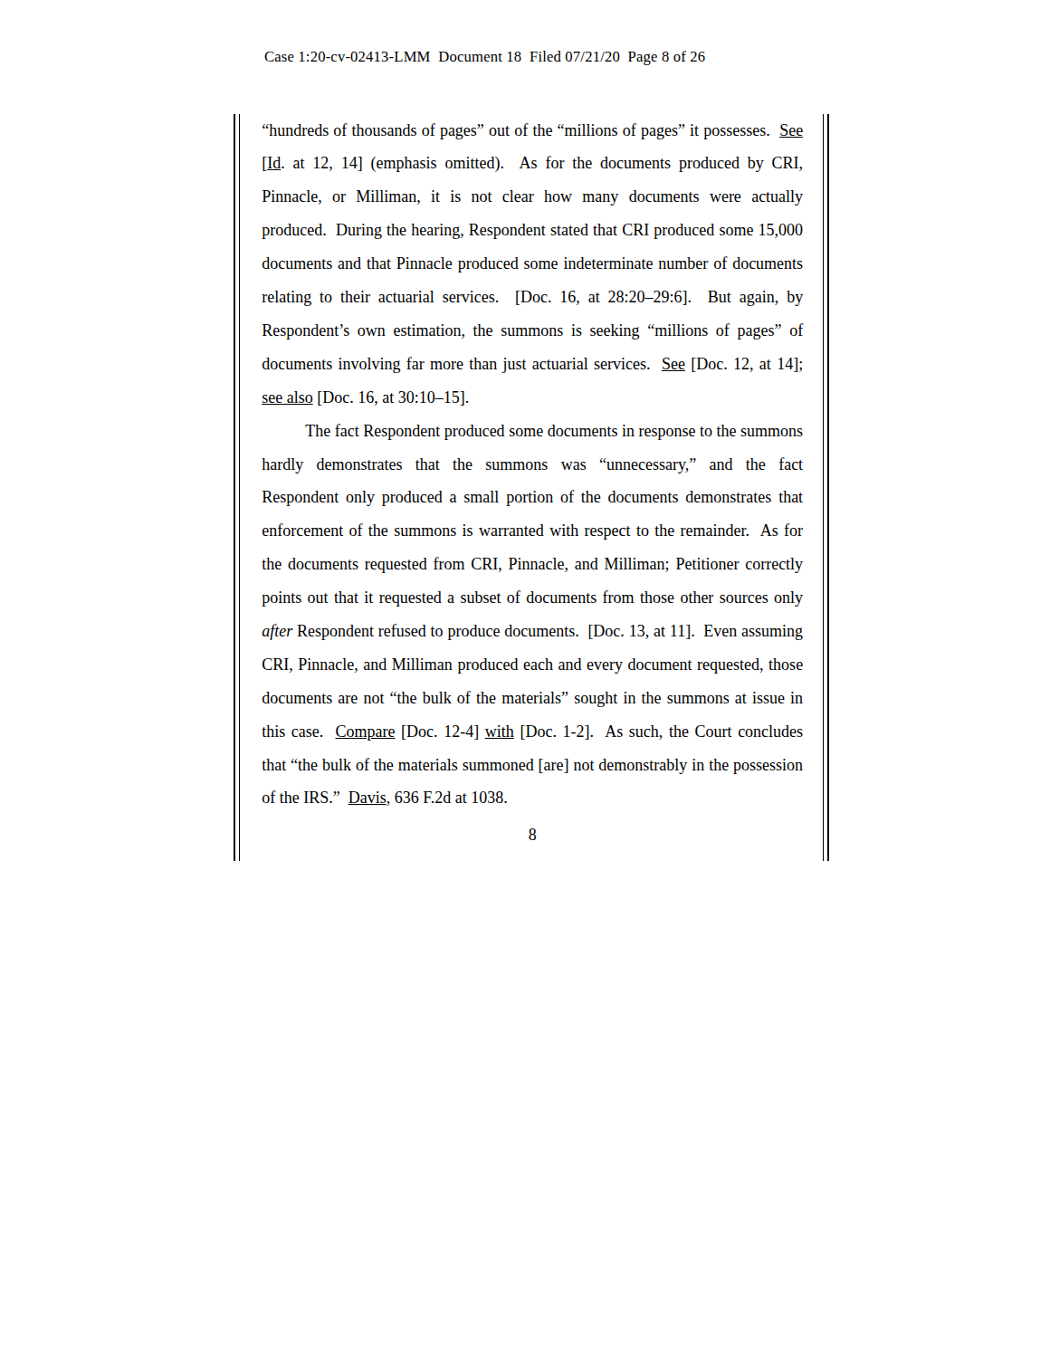Case 1:20-cv-02413-LMM Document 18 Filed 07/21/20 Page 8 of 26
“hundreds of thousands of pages” out of the “millions of pages” it possesses. See [Id. at 12, 14] (emphasis omitted). As for the documents produced by CRI, Pinnacle, or Milliman, it is not clear how many documents were actually produced. During the hearing, Respondent stated that CRI produced some 15,000 documents and that Pinnacle produced some indeterminate number of documents relating to their actuarial services. [Doc. 16, at 28:20–29:6]. But again, by Respondent’s own estimation, the summons is seeking “millions of pages” of documents involving far more than just actuarial services. See [Doc. 12, at 14]; see also [Doc. 16, at 30:10–15].
The fact Respondent produced some documents in response to the summons hardly demonstrates that the summons was “unnecessary,” and the fact Respondent only produced a small portion of the documents demonstrates that enforcement of the summons is warranted with respect to the remainder. As for the documents requested from CRI, Pinnacle, and Milliman; Petitioner correctly points out that it requested a subset of documents from those other sources only after Respondent refused to produce documents. [Doc. 13, at 11]. Even assuming CRI, Pinnacle, and Milliman produced each and every document requested, those documents are not “the bulk of the materials” sought in the summons at issue in this case. Compare [Doc. 12-4] with [Doc. 1-2]. As such, the Court concludes that “the bulk of the materials summoned [are] not demonstrably in the possession of the IRS.” Davis, 636 F.2d at 1038.
8